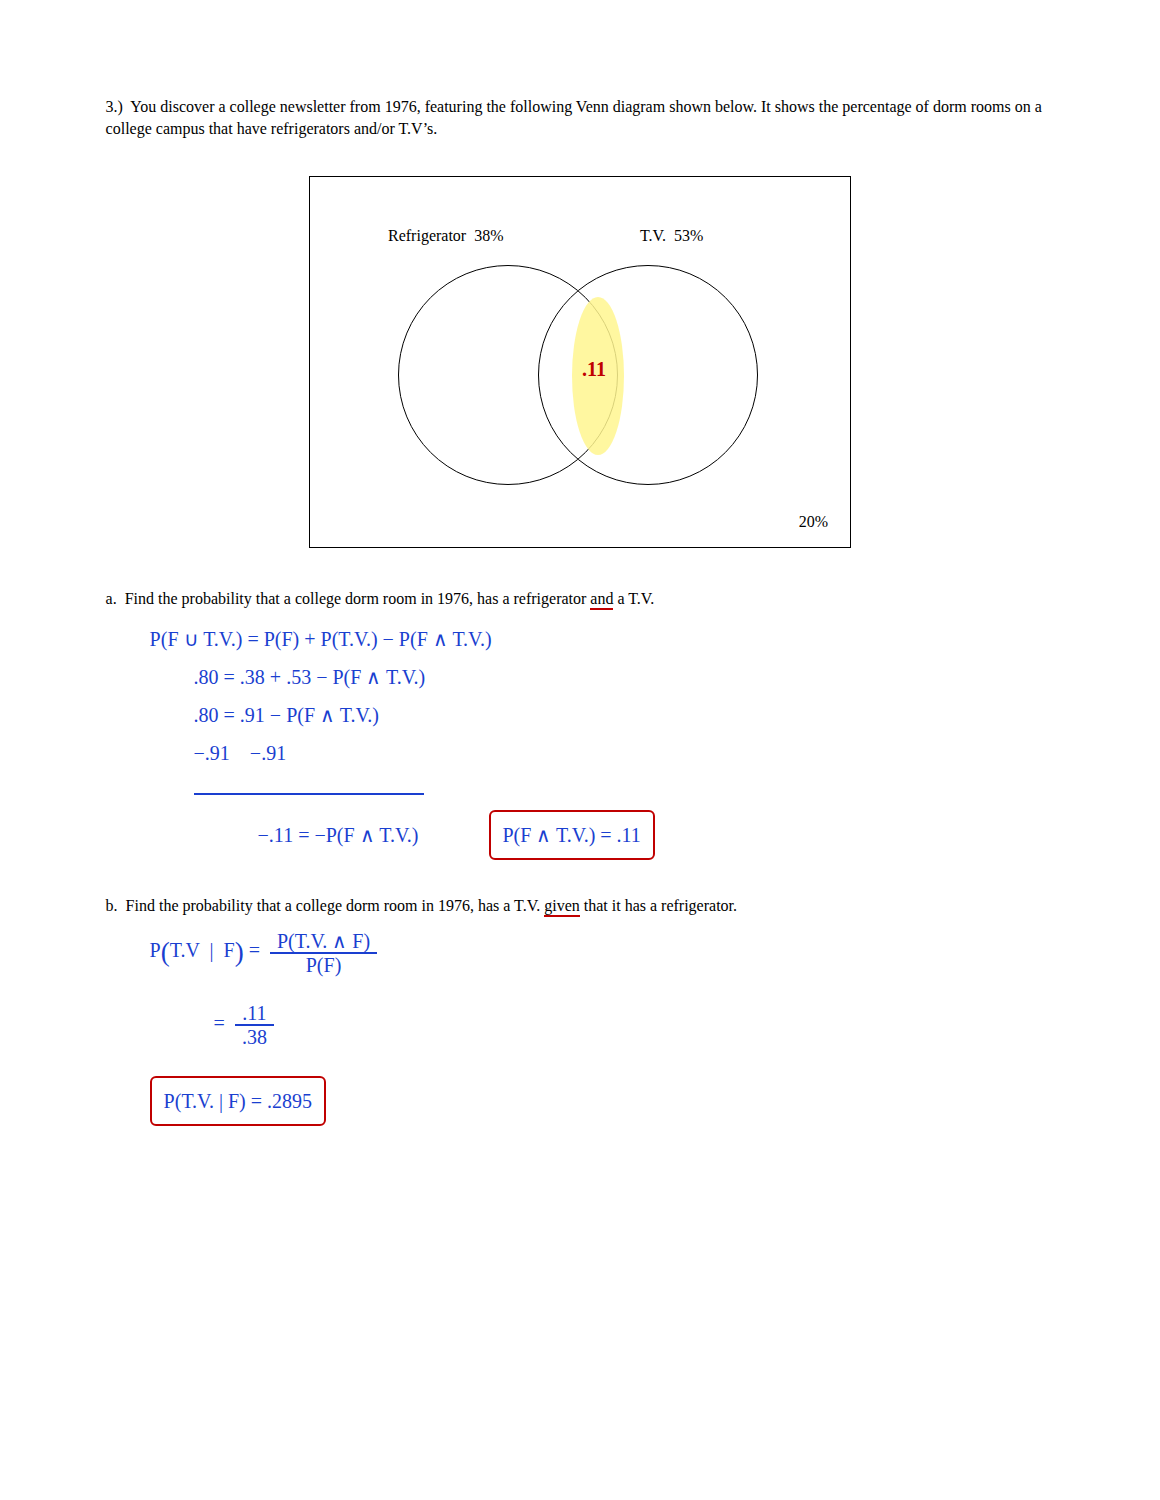3.) You discover a college newsletter from 1976, featuring the following Venn diagram shown below. It shows the percentage of dorm rooms on a college campus that have refrigerators and/or T.V’s.
Refrigerator 38%
T.V. 53%
.11
20%
a. Find the probability that a college dorm room in 1976, has a refrigerator and a T.V.
P(F ∪ T.V.) = P(F) + P(T.V.) − P(F ∧ T.V.)
.80 = .38 + .53 − P(F ∧ T.V.)
.80 = .91 − P(F ∧ T.V.)
−.91 −.91
−.11 = −P(F ∧ T.V.)
P(F ∧ T.V.) = .11
b. Find the probability that a college dorm room in 1976, has a T.V. given that it has a refrigerator.
P(T.V | F) = P(T.V. ∧ F) P(F)
= .11 .38
P(T.V. | F) = .2895